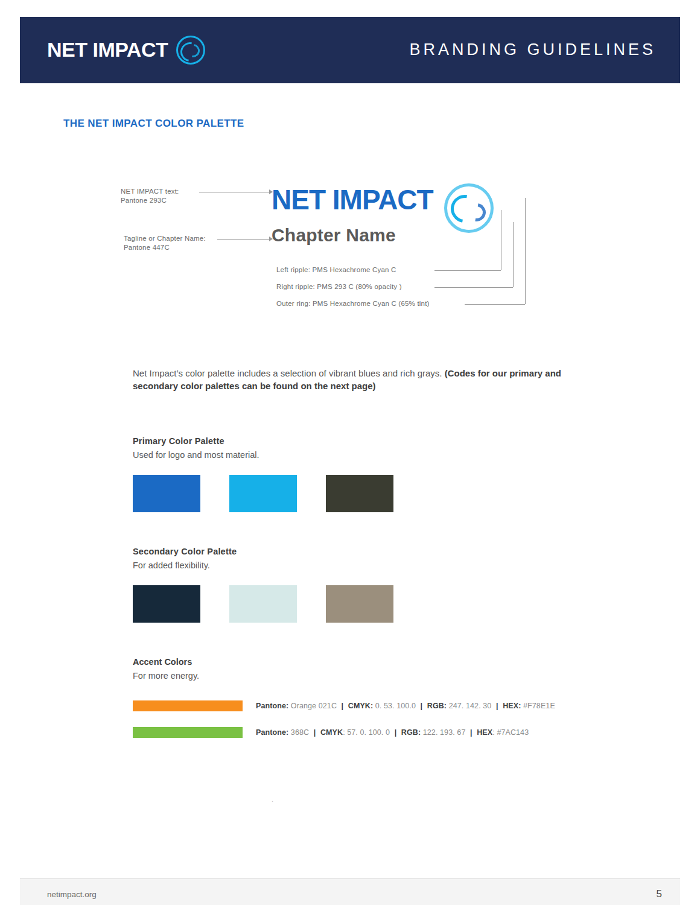NET IMPACT
BRANDING GUIDELINES
THE NET IMPACT COLOR PALETTE
NET IMPACT text:
Pantone 293C
Tagline or Chapter Name:
Pantone 447C
NET IMPACT
Chapter Name
Left ripple: PMS Hexachrome Cyan C
Right ripple: PMS 293 C (80% opacity )
Outer ring: PMS Hexachrome Cyan C (65% tint)
Net Impact’s color palette includes a selection of vibrant blues and rich grays. (Codes for our primary and secondary color palettes can be found on the next page)
Primary Color Palette
Used for logo and most material.
Secondary Color Palette
For added flexibility.
Accent Colors
For more energy.
Pantone: Orange 021C | CMYK: 0. 53. 100.0 | RGB: 247. 142. 30 | HEX: #F78E1E
Pantone: 368C | CMYK: 57. 0. 100. 0 | RGB: 122. 193. 67 | HEX: #7AC143
.
netimpact.org 5